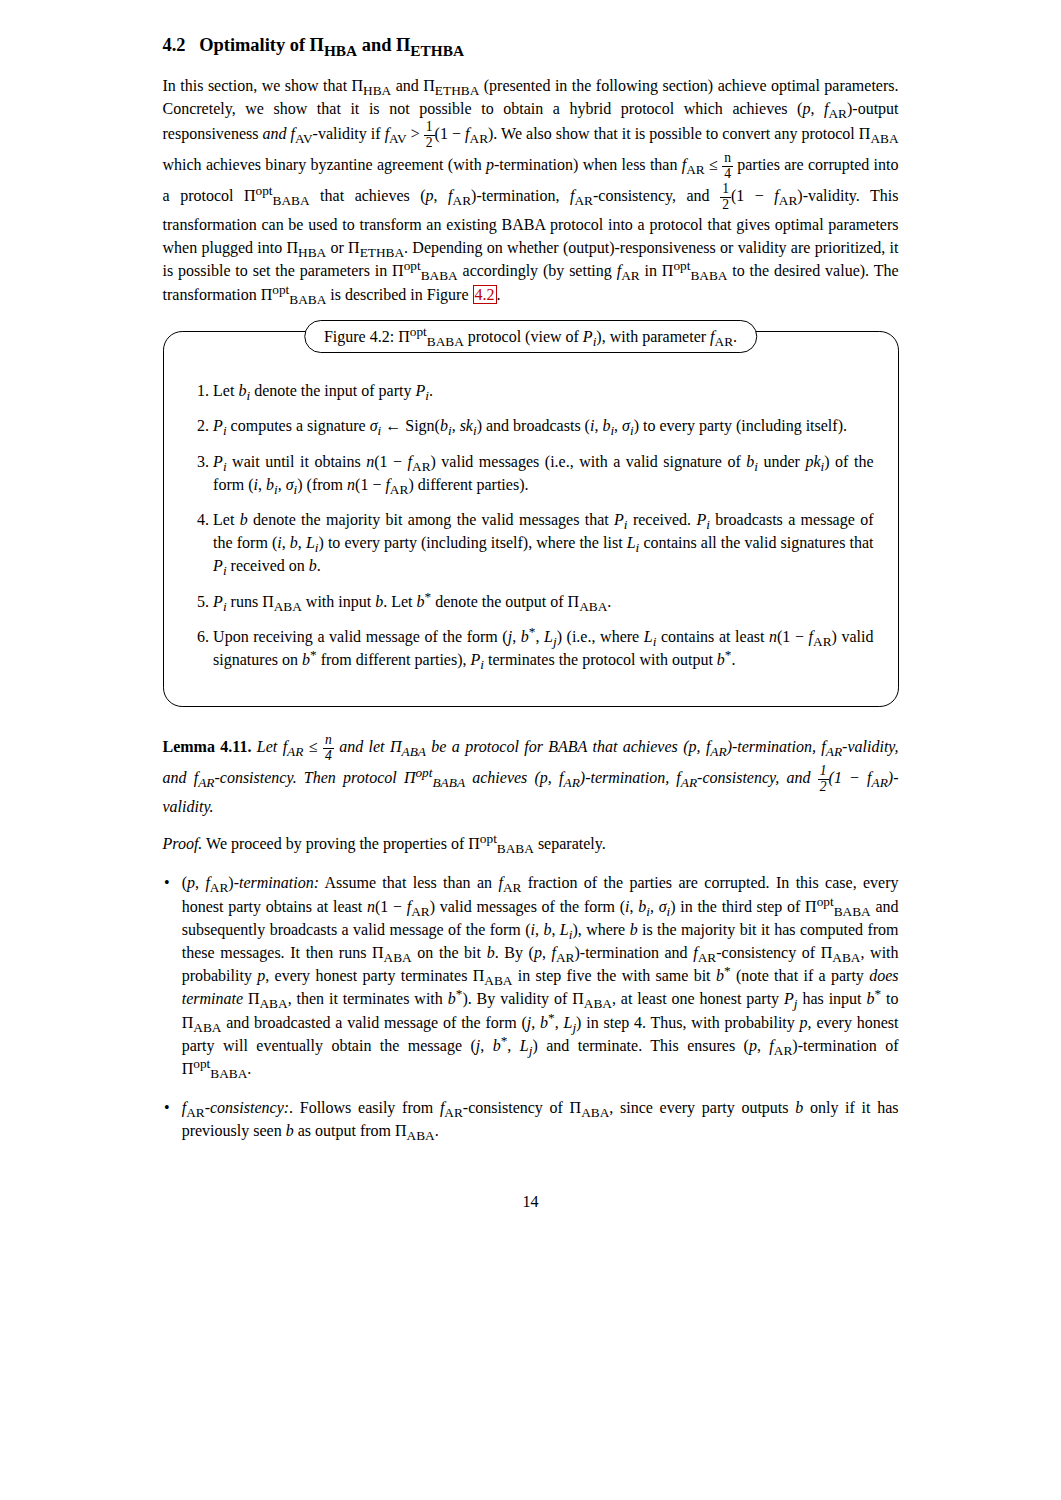4.2 Optimality of ΠHBA and ΠETHBA
In this section, we show that ΠHBA and ΠETHBA (presented in the following section) achieve optimal parameters. Concretely, we show that it is not possible to obtain a hybrid protocol which achieves (p, fAR)-output responsiveness and fAV-validity if fAV > 12(1 − fAR). We also show that it is possible to convert any protocol ΠABA which achieves binary byzantine agreement (with p-termination) when less than fAR ≤ n 4 parties are corrupted into a protocol ΠoptBABA that achieves (p, fAR)-termination, fAR-consistency, and 12(1 − fAR)-validity. This transformation can be used to transform an existing BABA protocol into a protocol that gives optimal parameters when plugged into ΠHBA or ΠETHBA. Depending on whether (output)-responsiveness or validity are prioritized, it is possible to set the parameters in ΠoptBABA accordingly (by setting fAR in ΠoptBABA to the desired value). The transformation ΠoptBABA is described in Figure 4.2.
Figure 4.2: ΠoptBABA protocol (view of Pi), with parameter fAR.
Let bi denote the input of party Pi.
Pi computes a signature σi ← Sign(bi, ski) and broadcasts (i, bi, σi) to every party (including itself).
Pi wait until it obtains n(1 − fAR) valid messages (i.e., with a valid signature of bi under pki) of the form (i, bi, σi) (from n(1 − fAR) different parties).
Let b denote the majority bit among the valid messages that Pi received. Pi broadcasts a message of the form (i, b, Li) to every party (including itself), where the list Li contains all the valid signatures that Pi received on b.
Pi runs ΠABA with input b. Let b* denote the output of ΠABA.
Upon receiving a valid message of the form (j, b*, Lj) (i.e., where Li contains at least n(1 − fAR) valid signatures on b* from different parties), Pi terminates the protocol with output b*.
Lemma 4.11. Let fAR ≤ n 4 and let ΠABA be a protocol for BABA that achieves (p, fAR)-termination, fAR-validity, and fAR-consistency. Then protocol ΠoptBABA achieves (p, fAR)-termination, fAR-consistency, and 12(1 − fAR)-validity.
Proof. We proceed by proving the properties of ΠoptBABA separately.
(p, fAR)-termination: Assume that less than an fAR fraction of the parties are corrupted. In this case, every honest party obtains at least n(1 − fAR) valid messages of the form (i, bi, σi) in the third step of ΠoptBABA and subsequently broadcasts a valid message of the form (i, b, Li), where b is the majority bit it has computed from these messages. It then runs ΠABA on the bit b. By (p, fAR)-termination and fAR-consistency of ΠABA, with probability p, every honest party terminates ΠABA in step five the with same bit b* (note that if a party does terminate ΠABA, then it terminates with b*). By validity of ΠABA, at least one honest party Pj has input b* to ΠABA and broadcasted a valid message of the form (j, b*, Lj) in step 4. Thus, with probability p, every honest party will eventually obtain the message (j, b*, Lj) and terminate. This ensures (p, fAR)-termination of ΠoptBABA.
fAR-consistency:. Follows easily from fAR-consistency of ΠABA, since every party outputs b only if it has previously seen b as output from ΠABA.
14